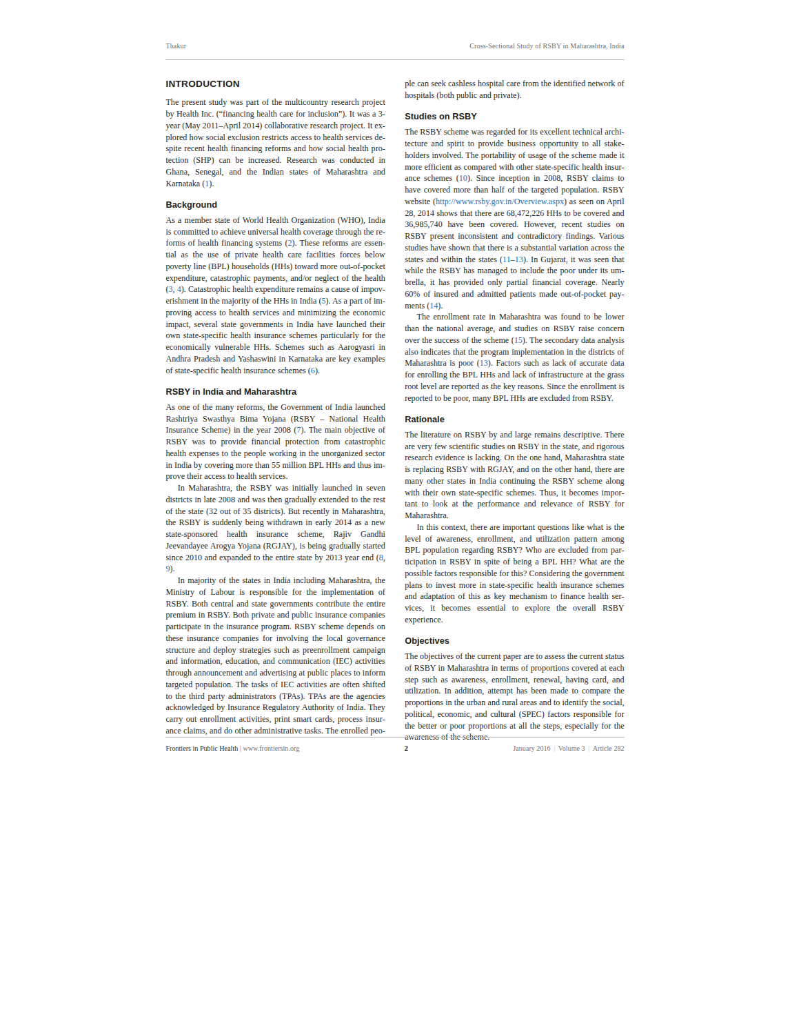Thakur
Cross-Sectional Study of RSBY in Maharashtra, India
Introduction
The present study was part of the multicountry research project by Health Inc. (“financing health care for inclusion”). It was a 3-year (May 2011–April 2014) collaborative research project. It explored how social exclusion restricts access to health services despite recent health financing reforms and how social health protection (SHP) can be increased. Research was conducted in Ghana, Senegal, and the Indian states of Maharashtra and Karnataka (1).
Background
As a member state of World Health Organization (WHO), India is committed to achieve universal health coverage through the reforms of health financing systems (2). These reforms are essential as the use of private health care facilities forces below poverty line (BPL) households (HHs) toward more out-of-pocket expenditure, catastrophic payments, and/or neglect of the health (3, 4). Catastrophic health expenditure remains a cause of impoverishment in the majority of the HHs in India (5). As a part of improving access to health services and minimizing the economic impact, several state governments in India have launched their own state-specific health insurance schemes particularly for the economically vulnerable HHs. Schemes such as Aarogyasri in Andhra Pradesh and Yashaswini in Karnataka are key examples of state-specific health insurance schemes (6).
RSBY in India and Maharashtra
As one of the many reforms, the Government of India launched Rashtriya Swasthya Bima Yojana (RSBY – National Health Insurance Scheme) in the year 2008 (7). The main objective of RSBY was to provide financial protection from catastrophic health expenses to the people working in the unorganized sector in India by covering more than 55 million BPL HHs and thus improve their access to health services.
In Maharashtra, the RSBY was initially launched in seven districts in late 2008 and was then gradually extended to the rest of the state (32 out of 35 districts). But recently in Maharashtra, the RSBY is suddenly being withdrawn in early 2014 as a new state-sponsored health insurance scheme, Rajiv Gandhi Jeevandayee Arogya Yojana (RGJAY), is being gradually started since 2010 and expanded to the entire state by 2013 year end (8, 9).
In majority of the states in India including Maharashtra, the Ministry of Labour is responsible for the implementation of RSBY. Both central and state governments contribute the entire premium in RSBY. Both private and public insurance companies participate in the insurance program. RSBY scheme depends on these insurance companies for involving the local governance structure and deploy strategies such as preenrollment campaign and information, education, and communication (IEC) activities through announcement and advertising at public places to inform targeted population. The tasks of IEC activities are often shifted to the third party administrators (TPAs). TPAs are the agencies acknowledged by Insurance Regulatory Authority of India. They carry out enrollment activities, print smart cards, process insurance claims, and do other administrative tasks. The enrolled people can seek cashless hospital care from the identified network of hospitals (both public and private).
Studies on RSBY
The RSBY scheme was regarded for its excellent technical architecture and spirit to provide business opportunity to all stakeholders involved. The portability of usage of the scheme made it more efficient as compared with other state-specific health insurance schemes (10). Since inception in 2008, RSBY claims to have covered more than half of the targeted population. RSBY website (http://www.rsby.gov.in/Overview.aspx) as seen on April 28, 2014 shows that there are 68,472,226 HHs to be covered and 36,985,740 have been covered. However, recent studies on RSBY present inconsistent and contradictory findings. Various studies have shown that there is a substantial variation across the states and within the states (11–13). In Gujarat, it was seen that while the RSBY has managed to include the poor under its umbrella, it has provided only partial financial coverage. Nearly 60% of insured and admitted patients made out-of-pocket payments (14).
The enrollment rate in Maharashtra was found to be lower than the national average, and studies on RSBY raise concern over the success of the scheme (15). The secondary data analysis also indicates that the program implementation in the districts of Maharashtra is poor (13). Factors such as lack of accurate data for enrolling the BPL HHs and lack of infrastructure at the grass root level are reported as the key reasons. Since the enrollment is reported to be poor, many BPL HHs are excluded from RSBY.
Rationale
The literature on RSBY by and large remains descriptive. There are very few scientific studies on RSBY in the state, and rigorous research evidence is lacking. On the one hand, Maharashtra state is replacing RSBY with RGJAY, and on the other hand, there are many other states in India continuing the RSBY scheme along with their own state-specific schemes. Thus, it becomes important to look at the performance and relevance of RSBY for Maharashtra.
In this context, there are important questions like what is the level of awareness, enrollment, and utilization pattern among BPL population regarding RSBY? Who are excluded from participation in RSBY in spite of being a BPL HH? What are the possible factors responsible for this? Considering the government plans to invest more in state-specific health insurance schemes and adaptation of this as key mechanism to finance health services, it becomes essential to explore the overall RSBY experience.
Objectives
The objectives of the current paper are to assess the current status of RSBY in Maharashtra in terms of proportions covered at each step such as awareness, enrollment, renewal, having card, and utilization. In addition, attempt has been made to compare the proportions in the urban and rural areas and to identify the social, political, economic, and cultural (SPEC) factors responsible for the better or poor proportions at all the steps, especially for the awareness of the scheme.
Frontiers in Public Health | www.frontiersin.org
2
January 2016|Volume 3|Article 282